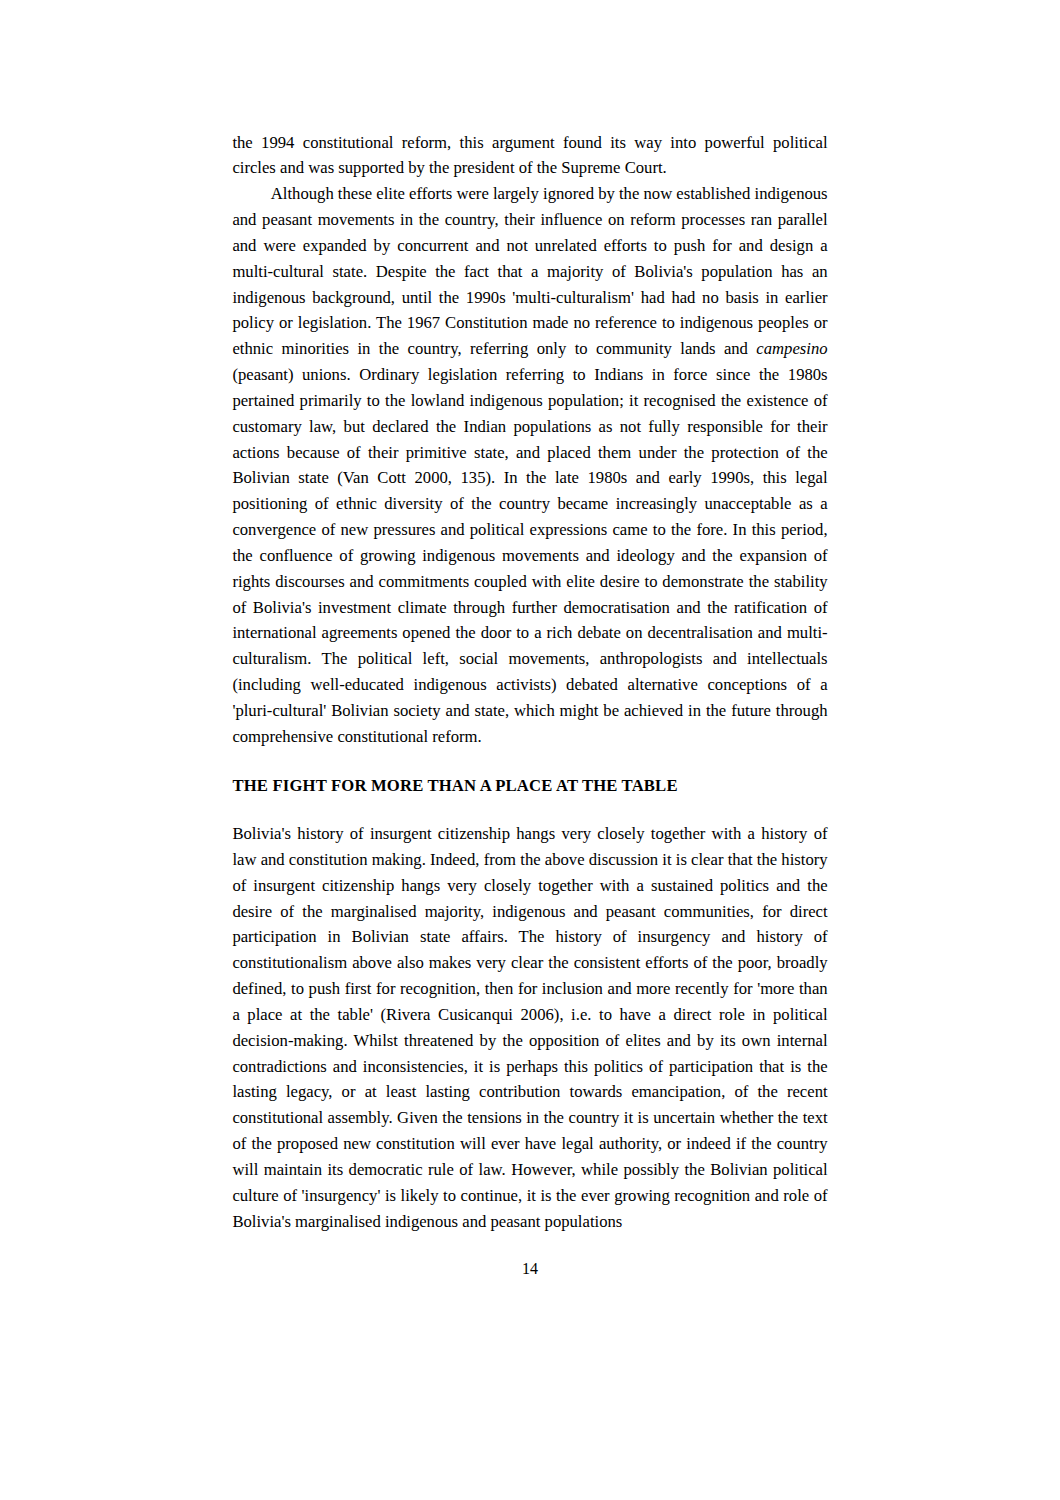the 1994 constitutional reform, this argument found its way into powerful political circles and was supported by the president of the Supreme Court.
Although these elite efforts were largely ignored by the now established indigenous and peasant movements in the country, their influence on reform processes ran parallel and were expanded by concurrent and not unrelated efforts to push for and design a multi-cultural state. Despite the fact that a majority of Bolivia's population has an indigenous background, until the 1990s 'multi-culturalism' had had no basis in earlier policy or legislation. The 1967 Constitution made no reference to indigenous peoples or ethnic minorities in the country, referring only to community lands and campesino (peasant) unions. Ordinary legislation referring to Indians in force since the 1980s pertained primarily to the lowland indigenous population; it recognised the existence of customary law, but declared the Indian populations as not fully responsible for their actions because of their primitive state, and placed them under the protection of the Bolivian state (Van Cott 2000, 135). In the late 1980s and early 1990s, this legal positioning of ethnic diversity of the country became increasingly unacceptable as a convergence of new pressures and political expressions came to the fore. In this period, the confluence of growing indigenous movements and ideology and the expansion of rights discourses and commitments coupled with elite desire to demonstrate the stability of Bolivia's investment climate through further democratisation and the ratification of international agreements opened the door to a rich debate on decentralisation and multi-culturalism. The political left, social movements, anthropologists and intellectuals (including well-educated indigenous activists) debated alternative conceptions of a 'pluri-cultural' Bolivian society and state, which might be achieved in the future through comprehensive constitutional reform.
The fight for more than a place at the table
Bolivia's history of insurgent citizenship hangs very closely together with a history of law and constitution making. Indeed, from the above discussion it is clear that the history of insurgent citizenship hangs very closely together with a sustained politics and the desire of the marginalised majority, indigenous and peasant communities, for direct participation in Bolivian state affairs. The history of insurgency and history of constitutionalism above also makes very clear the consistent efforts of the poor, broadly defined, to push first for recognition, then for inclusion and more recently for 'more than a place at the table' (Rivera Cusicanqui 2006), i.e. to have a direct role in political decision-making. Whilst threatened by the opposition of elites and by its own internal contradictions and inconsistencies, it is perhaps this politics of participation that is the lasting legacy, or at least lasting contribution towards emancipation, of the recent constitutional assembly. Given the tensions in the country it is uncertain whether the text of the proposed new constitution will ever have legal authority, or indeed if the country will maintain its democratic rule of law. However, while possibly the Bolivian political culture of 'insurgency' is likely to continue, it is the ever growing recognition and role of Bolivia's marginalised indigenous and peasant populations
14